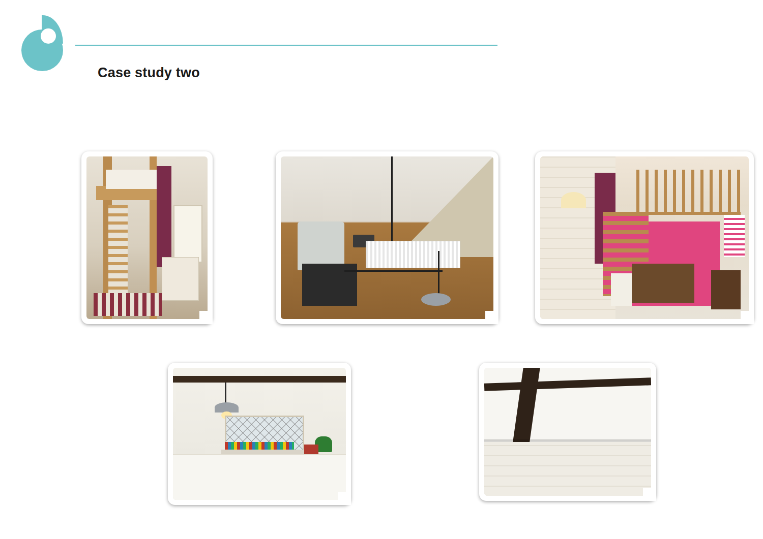Case study two